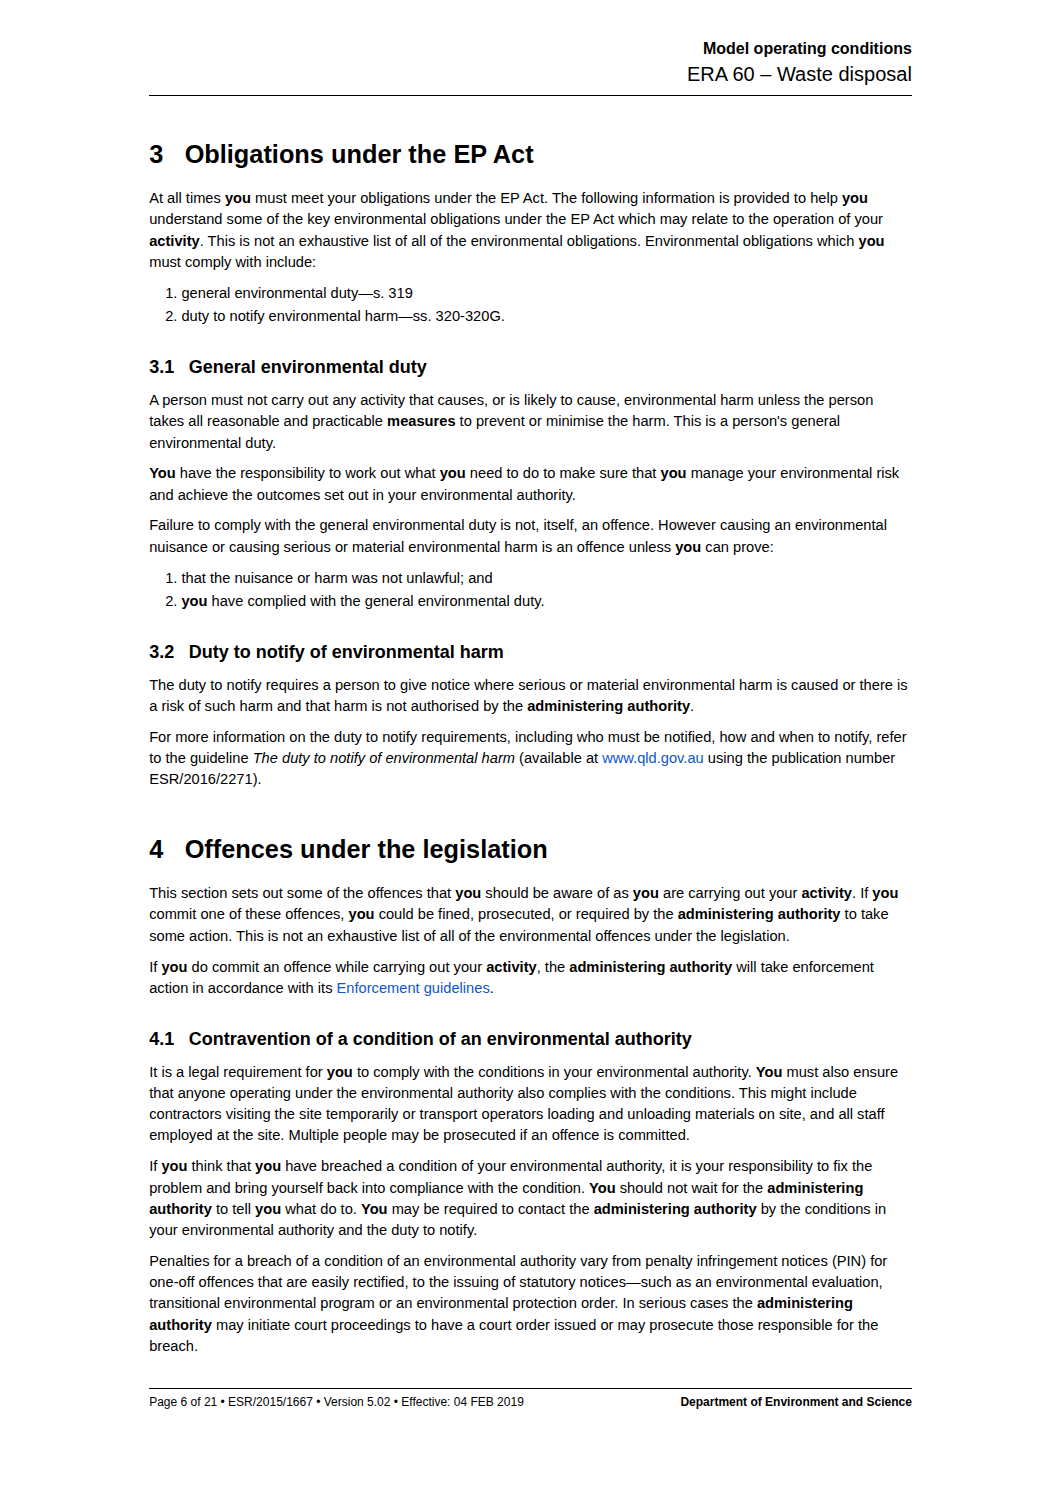Model operating conditions
ERA 60 – Waste disposal
3 Obligations under the EP Act
At all times you must meet your obligations under the EP Act. The following information is provided to help you understand some of the key environmental obligations under the EP Act which may relate to the operation of your activity. This is not an exhaustive list of all of the environmental obligations. Environmental obligations which you must comply with include:
general environmental duty—s. 319
duty to notify environmental harm—ss. 320-320G.
3.1 General environmental duty
A person must not carry out any activity that causes, or is likely to cause, environmental harm unless the person takes all reasonable and practicable measures to prevent or minimise the harm. This is a person's general environmental duty.
You have the responsibility to work out what you need to do to make sure that you manage your environmental risk and achieve the outcomes set out in your environmental authority.
Failure to comply with the general environmental duty is not, itself, an offence. However causing an environmental nuisance or causing serious or material environmental harm is an offence unless you can prove:
that the nuisance or harm was not unlawful; and
you have complied with the general environmental duty.
3.2 Duty to notify of environmental harm
The duty to notify requires a person to give notice where serious or material environmental harm is caused or there is a risk of such harm and that harm is not authorised by the administering authority.
For more information on the duty to notify requirements, including who must be notified, how and when to notify, refer to the guideline The duty to notify of environmental harm (available at www.qld.gov.au using the publication number ESR/2016/2271).
4 Offences under the legislation
This section sets out some of the offences that you should be aware of as you are carrying out your activity. If you commit one of these offences, you could be fined, prosecuted, or required by the administering authority to take some action. This is not an exhaustive list of all of the environmental offences under the legislation.
If you do commit an offence while carrying out your activity, the administering authority will take enforcement action in accordance with its Enforcement guidelines.
4.1 Contravention of a condition of an environmental authority
It is a legal requirement for you to comply with the conditions in your environmental authority. You must also ensure that anyone operating under the environmental authority also complies with the conditions. This might include contractors visiting the site temporarily or transport operators loading and unloading materials on site, and all staff employed at the site. Multiple people may be prosecuted if an offence is committed.
If you think that you have breached a condition of your environmental authority, it is your responsibility to fix the problem and bring yourself back into compliance with the condition. You should not wait for the administering authority to tell you what do to. You may be required to contact the administering authority by the conditions in your environmental authority and the duty to notify.
Penalties for a breach of a condition of an environmental authority vary from penalty infringement notices (PIN) for one-off offences that are easily rectified, to the issuing of statutory notices—such as an environmental evaluation, transitional environmental program or an environmental protection order. In serious cases the administering authority may initiate court proceedings to have a court order issued or may prosecute those responsible for the breach.
Page 6 of 21 • ESR/2015/1667 • Version 5.02 • Effective: 04 FEB 2019
Department of Environment and Science